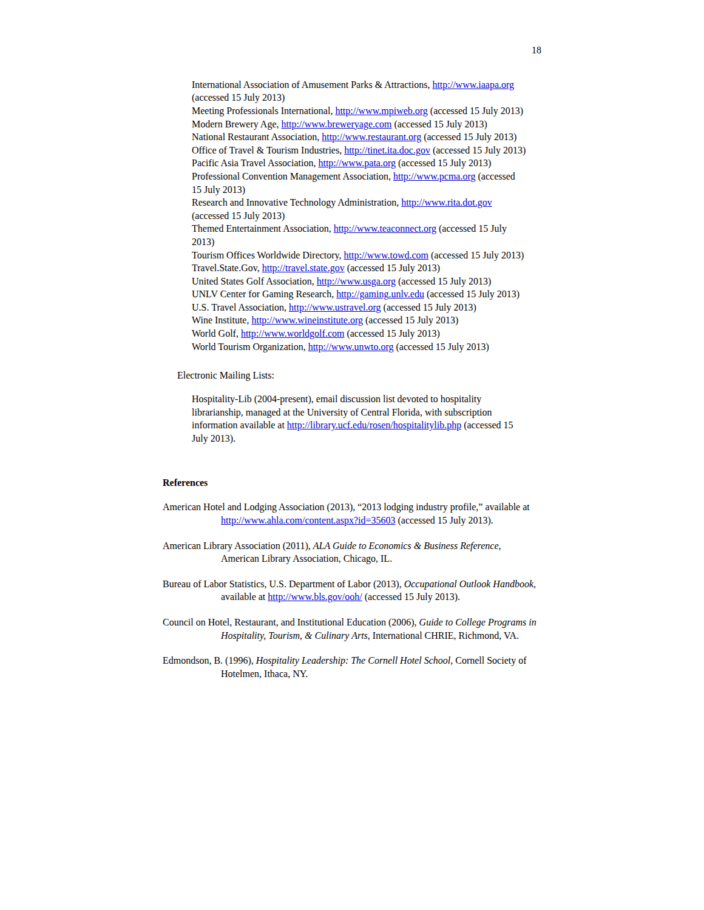18
International Association of Amusement Parks & Attractions, http://www.iaapa.org (accessed 15 July 2013)
Meeting Professionals International, http://www.mpiweb.org (accessed 15 July 2013)
Modern Brewery Age, http://www.breweryage.com (accessed 15 July 2013)
National Restaurant Association, http://www.restaurant.org (accessed 15 July 2013)
Office of Travel & Tourism Industries, http://tinet.ita.doc.gov (accessed 15 July 2013)
Pacific Asia Travel Association, http://www.pata.org (accessed 15 July 2013)
Professional Convention Management Association, http://www.pcma.org (accessed 15 July 2013)
Research and Innovative Technology Administration, http://www.rita.dot.gov (accessed 15 July 2013)
Themed Entertainment Association, http://www.teaconnect.org (accessed 15 July 2013)
Tourism Offices Worldwide Directory, http://www.towd.com (accessed 15 July 2013)
Travel.State.Gov, http://travel.state.gov (accessed 15 July 2013)
United States Golf Association, http://www.usga.org (accessed 15 July 2013)
UNLV Center for Gaming Research, http://gaming.unlv.edu (accessed 15 July 2013)
U.S. Travel Association, http://www.ustravel.org (accessed 15 July 2013)
Wine Institute, http://www.wineinstitute.org (accessed 15 July 2013)
World Golf, http://www.worldgolf.com (accessed 15 July 2013)
World Tourism Organization, http://www.unwto.org (accessed 15 July 2013)
Electronic Mailing Lists:
Hospitality-Lib (2004-present), email discussion list devoted to hospitality librarianship, managed at the University of Central Florida, with subscription information available at http://library.ucf.edu/rosen/hospitalitylib.php (accessed 15 July 2013).
References
American Hotel and Lodging Association (2013), “2013 lodging industry profile,” available at http://www.ahla.com/content.aspx?id=35603 (accessed 15 July 2013).
American Library Association (2011), ALA Guide to Economics & Business Reference, American Library Association, Chicago, IL.
Bureau of Labor Statistics, U.S. Department of Labor (2013), Occupational Outlook Handbook, available at http://www.bls.gov/ooh/ (accessed 15 July 2013).
Council on Hotel, Restaurant, and Institutional Education (2006), Guide to College Programs in Hospitality, Tourism, & Culinary Arts, International CHRIE, Richmond, VA.
Edmondson, B. (1996), Hospitality Leadership: The Cornell Hotel School, Cornell Society of Hotelmen, Ithaca, NY.